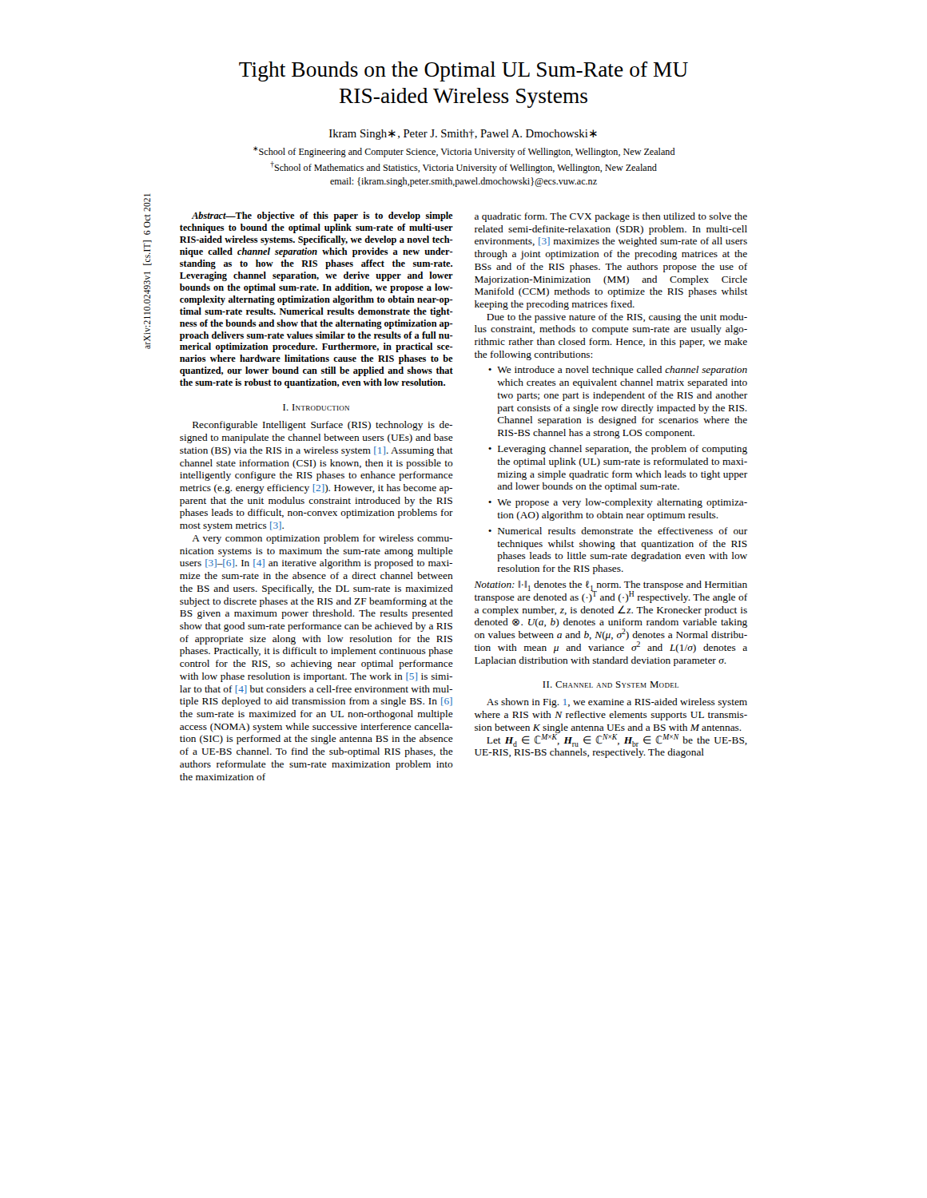arXiv:2110.02493v1 [cs.IT] 6 Oct 2021
Tight Bounds on the Optimal UL Sum-Rate of MU
RIS-aided Wireless Systems
Ikram Singh∗, Peter J. Smith†, Pawel A. Dmochowski∗
∗School of Engineering and Computer Science, Victoria University of Wellington, Wellington, New Zealand
†School of Mathematics and Statistics, Victoria University of Wellington, Wellington, New Zealand
email: {ikram.singh,peter.smith,pawel.dmochowski}@ecs.vuw.ac.nz
Abstract—The objective of this paper is to develop simple techniques to bound the optimal uplink sum-rate of multi-user RIS-aided wireless systems. Specifically, we develop a novel technique called channel separation which provides a new understanding as to how the RIS phases affect the sum-rate. Leveraging channel separation, we derive upper and lower bounds on the optimal sum-rate. In addition, we propose a low-complexity alternating optimization algorithm to obtain near-optimal sum-rate results. Numerical results demonstrate the tightness of the bounds and show that the alternating optimization approach delivers sum-rate values similar to the results of a full numerical optimization procedure. Furthermore, in practical scenarios where hardware limitations cause the RIS phases to be quantized, our lower bound can still be applied and shows that the sum-rate is robust to quantization, even with low resolution.
I. Introduction
Reconfigurable Intelligent Surface (RIS) technology is designed to manipulate the channel between users (UEs) and base station (BS) via the RIS in a wireless system [1]. Assuming that channel state information (CSI) is known, then it is possible to intelligently configure the RIS phases to enhance performance metrics (e.g. energy efficiency [2]). However, it has become apparent that the unit modulus constraint introduced by the RIS phases leads to difficult, non-convex optimization problems for most system metrics [3].
A very common optimization problem for wireless communication systems is to maximum the sum-rate among multiple users [3]–[6]. In [4] an iterative algorithm is proposed to maximize the sum-rate in the absence of a direct channel between the BS and users. Specifically, the DL sum-rate is maximized subject to discrete phases at the RIS and ZF beamforming at the BS given a maximum power threshold. The results presented show that good sum-rate performance can be achieved by a RIS of appropriate size along with low resolution for the RIS phases. Practically, it is difficult to implement continuous phase control for the RIS, so achieving near optimal performance with low phase resolution is important. The work in [5] is similar to that of [4] but considers a cell-free environment with multiple RIS deployed to aid transmission from a single BS. In [6] the sum-rate is maximized for an UL non-orthogonal multiple access (NOMA) system while successive interference cancellation (SIC) is performed at the single antenna BS in the absence of a UE-BS channel. To find the sub-optimal RIS phases, the authors reformulate the sum-rate maximization problem into the maximization of
a quadratic form. The CVX package is then utilized to solve the related semi-definite-relaxation (SDR) problem. In multi-cell environments, [3] maximizes the weighted sum-rate of all users through a joint optimization of the precoding matrices at the BSs and of the RIS phases. The authors propose the use of Majorization-Minimization (MM) and Complex Circle Manifold (CCM) methods to optimize the RIS phases whilst keeping the precoding matrices fixed.
Due to the passive nature of the RIS, causing the unit modulus constraint, methods to compute sum-rate are usually algorithmic rather than closed form. Hence, in this paper, we make the following contributions:
We introduce a novel technique called channel separation which creates an equivalent channel matrix separated into two parts; one part is independent of the RIS and another part consists of a single row directly impacted by the RIS. Channel separation is designed for scenarios where the RIS-BS channel has a strong LOS component.
Leveraging channel separation, the problem of computing the optimal uplink (UL) sum-rate is reformulated to maximizing a simple quadratic form which leads to tight upper and lower bounds on the optimal sum-rate.
We propose a very low-complexity alternating optimization (AO) algorithm to obtain near optimum results.
Numerical results demonstrate the effectiveness of our techniques whilst showing that quantization of the RIS phases leads to little sum-rate degradation even with low resolution for the RIS phases.
Notation: ‖·‖1 denotes the ℓ1 norm. The transpose and Hermitian transpose are denoted as (·)T and (·)H respectively. The angle of a complex number, z, is denoted ∠z. The Kronecker product is denoted ⊗. U(a, b) denotes a uniform random variable taking on values between a and b, N(μ, σ2) denotes a Normal distribution with mean μ and variance σ2 and L(1/σ) denotes a Laplacian distribution with standard deviation parameter σ.
II. Channel and System Model
As shown in Fig. 1, we examine a RIS-aided wireless system where a RIS with N reflective elements supports UL transmission between K single antenna UEs and a BS with M antennas.
Let Hd ∈ ℂM×K, Hru ∈ ℂN×K, Hbr ∈ ℂM×N be the UE-BS, UE-RIS, RIS-BS channels, respectively. The diagonal